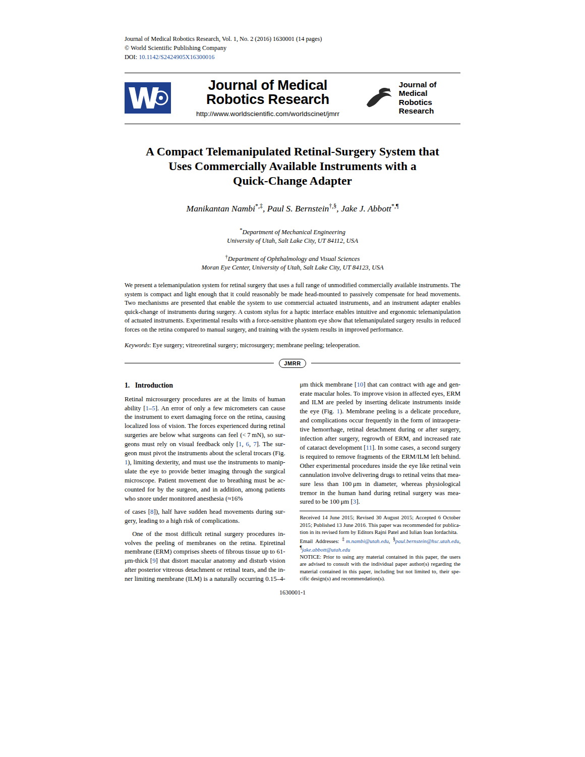Journal of Medical Robotics Research, Vol. 1, No. 2 (2016) 1630001 (14 pages)
© World Scientific Publishing Company
DOI: 10.1142/S2424905X16300016
Journal of Medical Robotics Research
http://www.worldscientific.com/worldscinet/jmrr
Journal of
Medical Robotics
Research
A Compact Telemanipulated Retinal-Surgery System that
Uses Commercially Available Instruments with a
Quick-Change Adapter
Manikantan Nambi*,‡, Paul S. Bernstein†,§, Jake J. Abbott*,¶
*Department of Mechanical Engineering
University of Utah, Salt Lake City, UT 84112, USA
†Department of Ophthalmology and Visual Sciences
Moran Eye Center, University of Utah, Salt Lake City, UT 84123, USA
We present a telemanipulation system for retinal surgery that uses a full range of unmodified commercially available instruments. The system is compact and light enough that it could reasonably be made head-mounted to passively compensate for head movements. Two mechanisms are presented that enable the system to use commercial actuated instruments, and an instrument adapter enables quick-change of instruments during surgery. A custom stylus for a haptic interface enables intuitive and ergonomic telemanipulation of actuated instruments. Experimental results with a force-sensitive phantom eye show that telemanipulated surgery results in reduced forces on the retina compared to manual surgery, and training with the system results in improved performance.
Keywords: Eye surgery; vitreoretinal surgery; microsurgery; membrane peeling; teleoperation.
JMRR
1. Introduction
Retinal microsurgery procedures are at the limits of human ability [1–5]. An error of only a few micrometers can cause the instrument to exert damaging force on the retina, causing localized loss of vision. The forces experienced during retinal surgeries are below what surgeons can feel (< 7 mN), so surgeons must rely on visual feedback only [1, 6, 7]. The surgeon must pivot the instruments about the scleral trocars (Fig. 1), limiting dexterity, and must use the instruments to manipulate the eye to provide better imaging through the surgical microscope. Patient movement due to breathing must be accounted for by the surgeon, and in addition, among patients who snore under monitored anesthesia (≈16%
of cases [8]), half have sudden head movements during surgery, leading to a high risk of complications.
One of the most difficult retinal surgery procedures involves the peeling of membranes on the retina. Epiretinal membrane (ERM) comprises sheets of fibrous tissue up to 61-μm-thick [9] that distort macular anatomy and disturb vision after posterior vitreous detachment or retinal tears, and the inner limiting membrane (ILM) is a naturally occurring 0.15–4-μm thick membrane [10] that can contract with age and generate macular holes. To improve vision in affected eyes, ERM and ILM are peeled by inserting delicate instruments inside the eye (Fig. 1). Membrane peeling is a delicate procedure, and complications occur frequently in the form of intraoperative hemorrhage, retinal detachment during or after surgery, infection after surgery, regrowth of ERM, and increased rate of cataract development [11]. In some cases, a second surgery is required to remove fragments of the ERM/ILM left behind. Other experimental procedures inside the eye like retinal vein cannulation involve delivering drugs to retinal veins that measure less than 100 μm in diameter, whereas physiological tremor in the human hand during retinal surgery was measured to be 100 μm [3].
Received 14 June 2015; Revised 30 August 2015; Accepted 6 October 2015; Published 13 June 2016. This paper was recommended for publication in its revised form by Editors Rajni Patel and Iulian Ioan Iordachita.
Email Addresses: ‡m.nambi@utah.edu, §paul.bernstein@hsc.utah.edu, ¶jake.abbott@utah.edu
NOTICE: Prior to using any material contained in this paper, the users are advised to consult with the individual paper author(s) regarding the material contained in this paper, including but not limited to, their specific design(s) and recommendation(s).
1630001-1